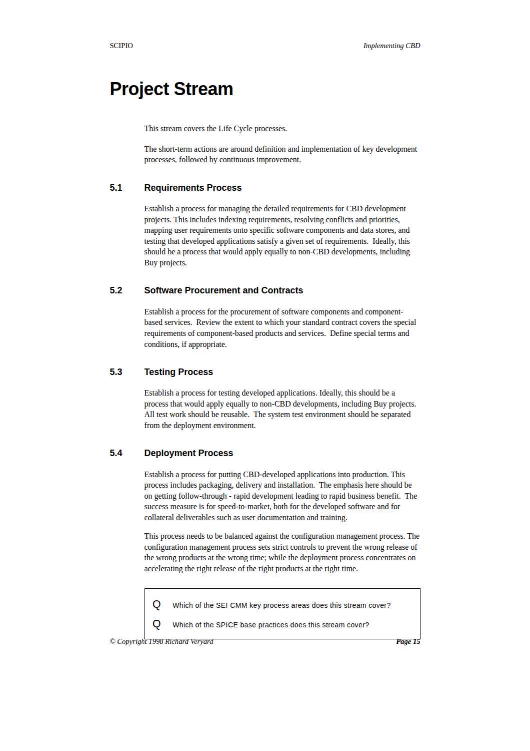SCIPIO
Implementing CBD
Project Stream
This stream covers the Life Cycle processes.
The short-term actions are around definition and implementation of key development processes, followed by continuous improvement.
5.1 Requirements Process
Establish a process for managing the detailed requirements for CBD development projects. This includes indexing requirements, resolving conflicts and priorities, mapping user requirements onto specific software components and data stores, and testing that developed applications satisfy a given set of requirements. Ideally, this should be a process that would apply equally to non-CBD developments, including Buy projects.
5.2 Software Procurement and Contracts
Establish a process for the procurement of software components and component-based services. Review the extent to which your standard contract covers the special requirements of component-based products and services. Define special terms and conditions, if appropriate.
5.3 Testing Process
Establish a process for testing developed applications. Ideally, this should be a process that would apply equally to non-CBD developments, including Buy projects. All test work should be reusable. The system test environment should be separated from the deployment environment.
5.4 Deployment Process
Establish a process for putting CBD-developed applications into production. This process includes packaging, delivery and installation. The emphasis here should be on getting follow-through - rapid development leading to rapid business benefit. The success measure is for speed-to-market, both for the developed software and for collateral deliverables such as user documentation and training.
This process needs to be balanced against the configuration management process. The configuration management process sets strict controls to prevent the wrong release of the wrong products at the wrong time; while the deployment process concentrates on accelerating the right release of the right products at the right time.
Q
Which of the SEI CMM key process areas does this stream cover?
Q
Which of the SPICE base practices does this stream cover?
© Copyright 1998 Richard Veryard
Page 15